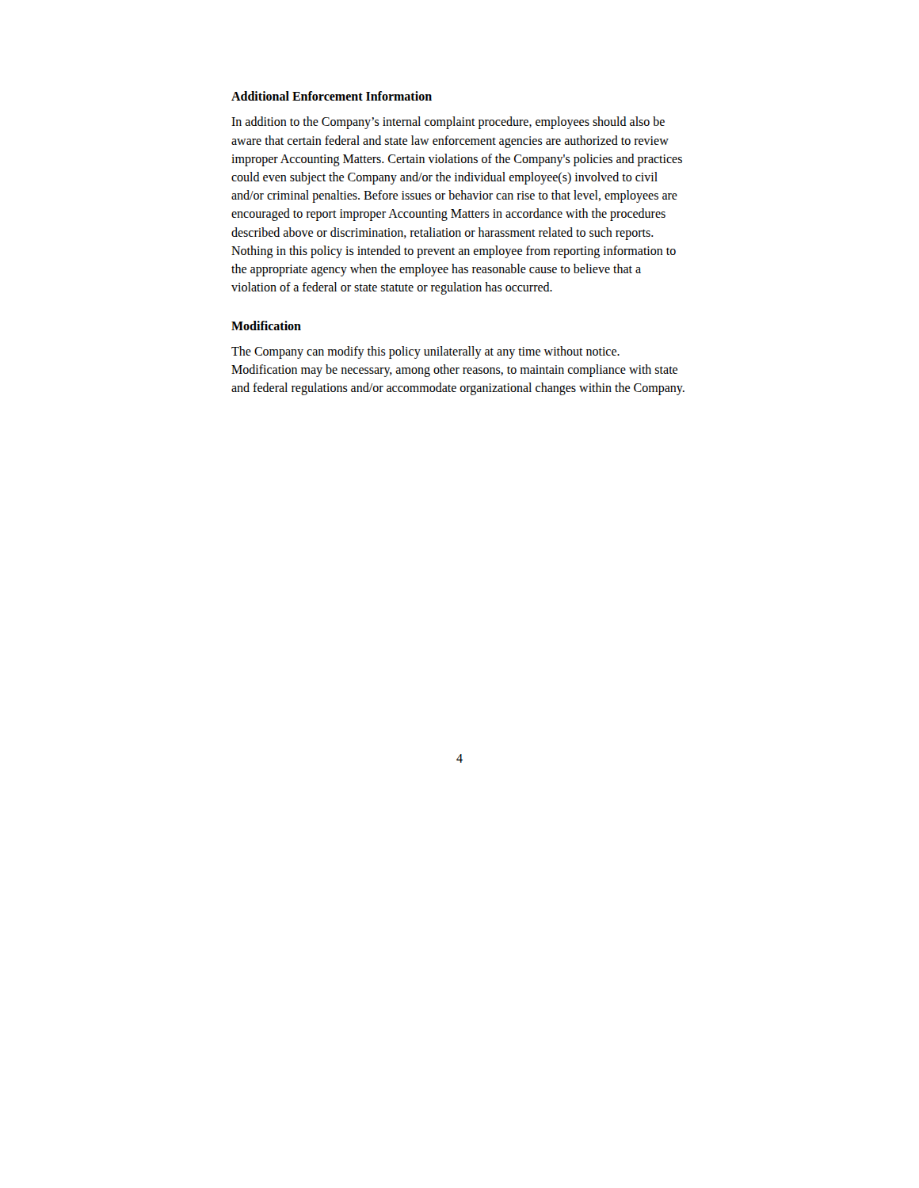Additional Enforcement Information
In addition to the Company’s internal complaint procedure, employees should also be aware that certain federal and state law enforcement agencies are authorized to review improper Accounting Matters. Certain violations of the Company's policies and practices could even subject the Company and/or the individual employee(s) involved to civil and/or criminal penalties. Before issues or behavior can rise to that level, employees are encouraged to report improper Accounting Matters in accordance with the procedures described above or discrimination, retaliation or harassment related to such reports. Nothing in this policy is intended to prevent an employee from reporting information to the appropriate agency when the employee has reasonable cause to believe that a violation of a federal or state statute or regulation has occurred.
Modification
The Company can modify this policy unilaterally at any time without notice. Modification may be necessary, among other reasons, to maintain compliance with state and federal regulations and/or accommodate organizational changes within the Company.
4